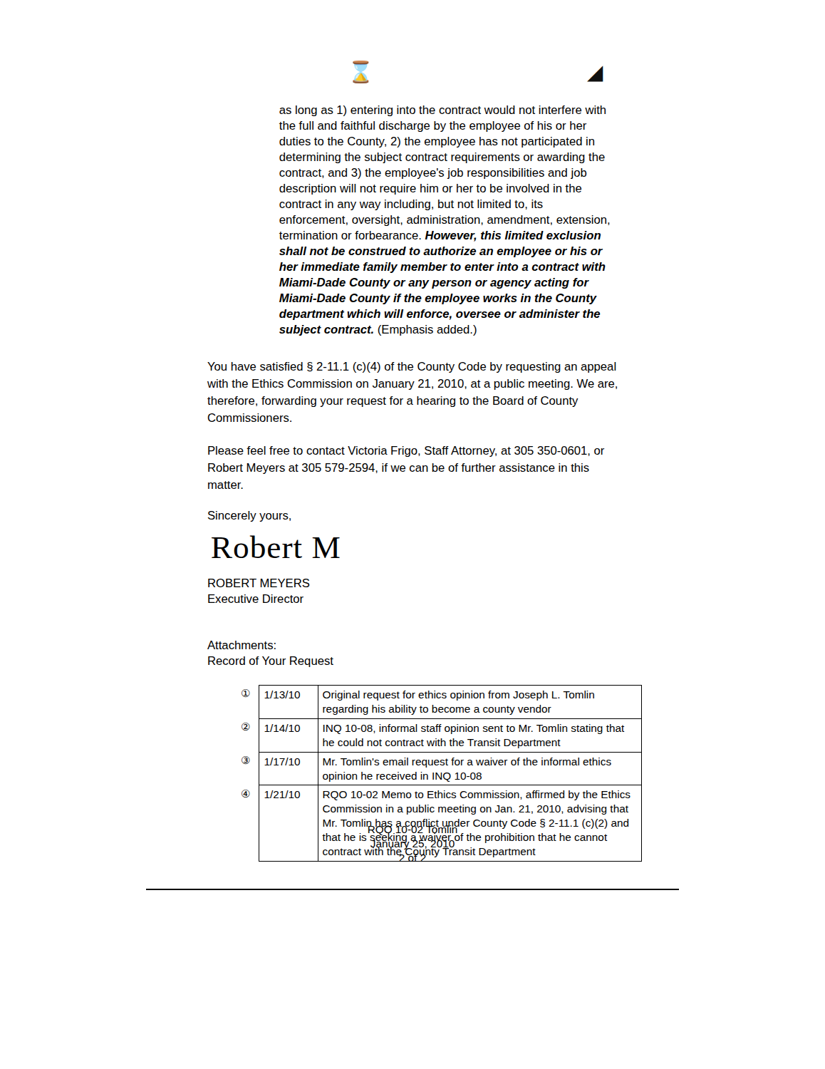⌛ ◢
as long as 1) entering into the contract would not interfere with the full and faithful discharge by the employee of his or her duties to the County, 2) the employee has not participated in determining the subject contract requirements or awarding the contract, and 3) the employee's job responsibilities and job description will not require him or her to be involved in the contract in any way including, but not limited to, its enforcement, oversight, administration, amendment, extension, termination or forbearance. However, this limited exclusion shall not be construed to authorize an employee or his or her immediate family member to enter into a contract with Miami-Dade County or any person or agency acting for Miami-Dade County if the employee works in the County department which will enforce, oversee or administer the subject contract. (Emphasis added.)
You have satisfied § 2-11.1 (c)(4) of the County Code by requesting an appeal with the Ethics Commission on January 21, 2010, at a public meeting. We are, therefore, forwarding your request for a hearing to the Board of County Commissioners.
Please feel free to contact Victoria Frigo, Staff Attorney, at 305 350-0601, or Robert Meyers at 305 579-2594, if we can be of further assistance in this matter.
Sincerely yours,
Robert M
ROBERT MEYERS
Executive Director
Attachments:
Record of Your Request
| ① | 1/13/10 | Original request for ethics opinion from Joseph L. Tomlin regarding his ability to become a county vendor |
| ② | 1/14/10 | INQ 10-08, informal staff opinion sent to Mr. Tomlin stating that he could not contract with the Transit Department |
| ③ | 1/17/10 | Mr. Tomlin's email request for a waiver of the informal ethics opinion he received in INQ 10-08 |
| ④ | 1/21/10 | RQO 10-02 Memo to Ethics Commission, affirmed by the Ethics Commission in a public meeting on Jan. 21, 2010, advising that Mr. Tomlin has a conflict under County Code § 2-11.1 (c)(2) and that he is seeking a waiver of the prohibition that he cannot contract with the County Transit Department |
RQO 10-02 Tomlin
January 25, 2010
2 of 2